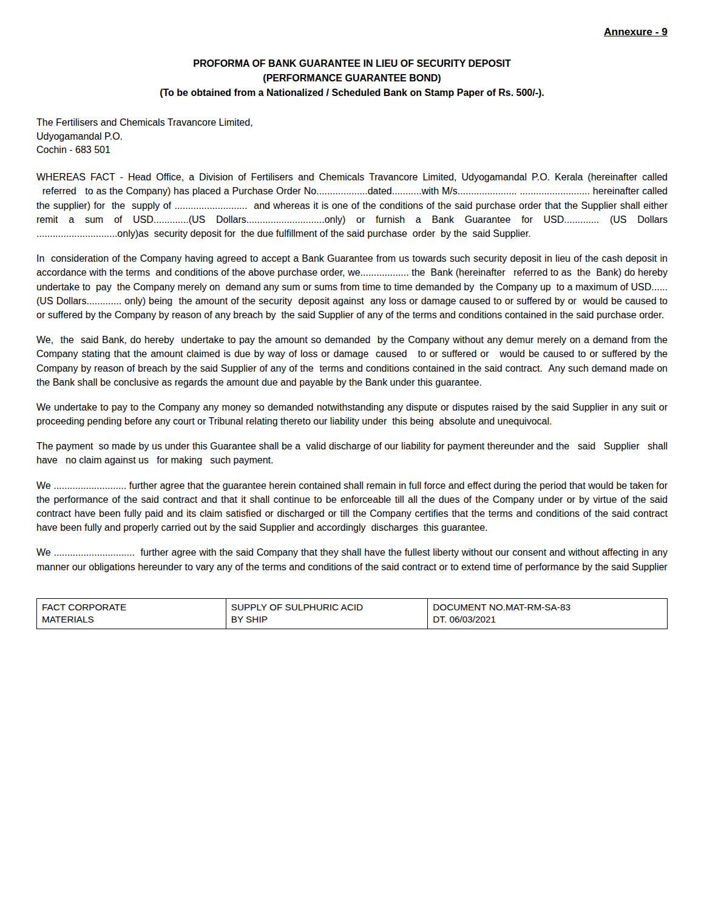Annexure - 9
PROFORMA OF BANK GUARANTEE IN LIEU OF SECURITY DEPOSIT (PERFORMANCE GUARANTEE BOND) (To be obtained from a Nationalized / Scheduled Bank on Stamp Paper of Rs. 500/-).
The Fertilisers and Chemicals Travancore Limited,
Udyogamandal P.O.
Cochin - 683 501
WHEREAS FACT - Head Office, a Division of Fertilisers and Chemicals Travancore Limited, Udyogamandal P.O. Kerala (hereinafter called referred to as the Company) has placed a Purchase Order No...................dated...........with M/s...................... .......................... hereinafter called the supplier) for the supply of ........................... and whereas it is one of the conditions of the said purchase order that the Supplier shall either remit a sum of USD.............(US Dollars.............................only) or furnish a Bank Guarantee for USD............. (US Dollars ..............................only)as security deposit for the due fulfillment of the said purchase order by the said Supplier.
In consideration of the Company having agreed to accept a Bank Guarantee from us towards such security deposit in lieu of the cash deposit in accordance with the terms and conditions of the above purchase order, we.................. the Bank (hereinafter referred to as the Bank) do hereby undertake to pay the Company merely on demand any sum or sums from time to time demanded by the Company up to a maximum of USD...... (US Dollars............. only) being the amount of the security deposit against any loss or damage caused to or suffered by or would be caused to or suffered by the Company by reason of any breach by the said Supplier of any of the terms and conditions contained in the said purchase order.
We, the said Bank, do hereby undertake to pay the amount so demanded by the Company without any demur merely on a demand from the Company stating that the amount claimed is due by way of loss or damage caused to or suffered or would be caused to or suffered by the Company by reason of breach by the said Supplier of any of the terms and conditions contained in the said contract. Any such demand made on the Bank shall be conclusive as regards the amount due and payable by the Bank under this guarantee.
We undertake to pay to the Company any money so demanded notwithstanding any dispute or disputes raised by the said Supplier in any suit or proceeding pending before any court or Tribunal relating thereto our liability under this being absolute and unequivocal.
The payment so made by us under this Guarantee shall be a valid discharge of our liability for payment thereunder and the said Supplier shall have no claim against us for making such payment.
We ........................... further agree that the guarantee herein contained shall remain in full force and effect during the period that would be taken for the performance of the said contract and that it shall continue to be enforceable till all the dues of the Company under or by virtue of the said contract have been fully paid and its claim satisfied or discharged or till the Company certifies that the terms and conditions of the said contract have been fully and properly carried out by the said Supplier and accordingly discharges this guarantee.
We .............................. further agree with the said Company that they shall have the fullest liberty without our consent and without affecting in any manner our obligations hereunder to vary any of the terms and conditions of the said contract or to extend time of performance by the said Supplier
| FACT CORPORATE MATERIALS | SUPPLY OF SULPHURIC ACID BY SHIP | DOCUMENT NO.MAT-RM-SA-83 DT. 06/03/2021 |